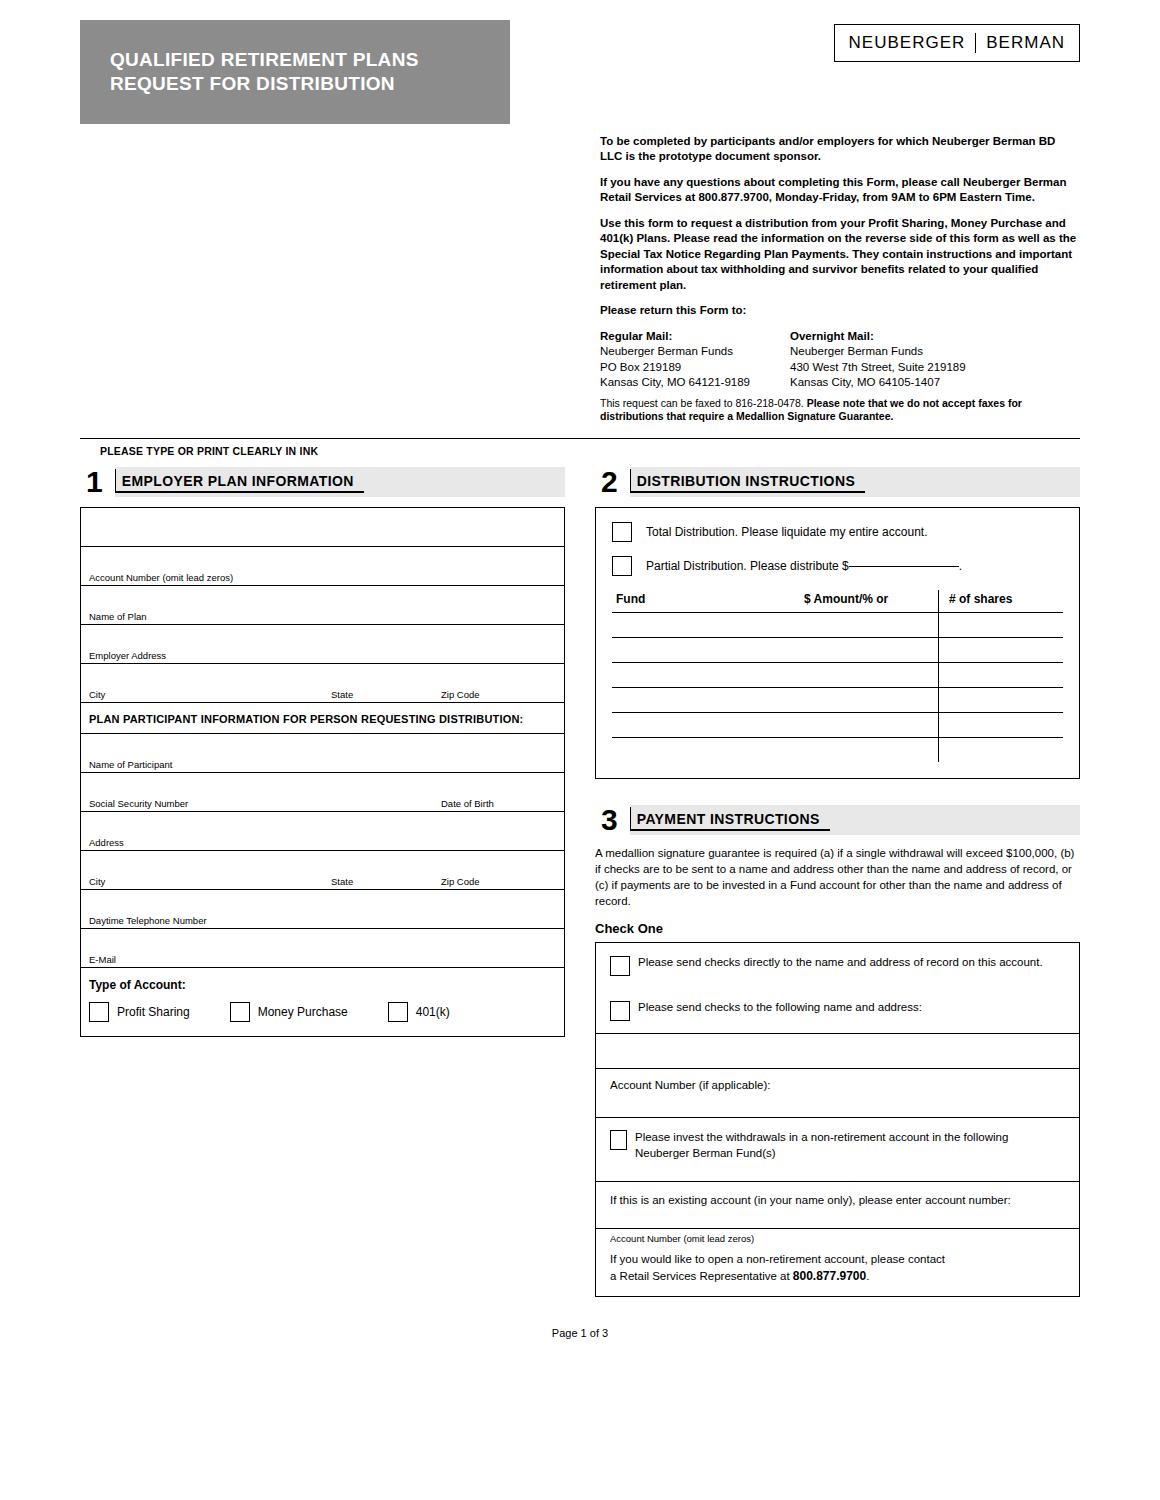QUALIFIED RETIREMENT PLANS
REQUEST FOR DISTRIBUTION
NEUBERGER BERMAN
To be completed by participants and/or employers for which Neuberger Berman BD LLC is the prototype document sponsor.
If you have any questions about completing this Form, please call Neuberger Berman Retail Services at 800.877.9700, Monday-Friday, from 9AM to 6PM Eastern Time.
Use this form to request a distribution from your Profit Sharing, Money Purchase and 401(k) Plans. Please read the information on the reverse side of this form as well as the Special Tax Notice Regarding Plan Payments. They contain instructions and important information about tax withholding and survivor benefits related to your qualified retirement plan.
Please return this Form to:
Regular Mail:
Neuberger Berman Funds
PO Box 219189
Kansas City, MO 64121-9189
Overnight Mail:
Neuberger Berman Funds
430 West 7th Street, Suite 219189
Kansas City, MO 64105-1407
This request can be faxed to 816-218-0478. Please note that we do not accept faxes for distributions that require a Medallion Signature Guarantee.
PLEASE TYPE OR PRINT CLEARLY IN INK
1
EMPLOYER PLAN INFORMATION
Account Number (omit lead zeros)
Name of Plan
Employer Address
City State Zip Code
PLAN PARTICIPANT INFORMATION FOR PERSON REQUESTING DISTRIBUTION:
Name of Participant
Social Security Number Date of Birth
Address
City State Zip Code
Daytime Telephone Number
E-Mail
Type of Account:
Profit Sharing Money Purchase 401(k)
2
DISTRIBUTION INSTRUCTIONS
Total Distribution. Please liquidate my entire account.
Partial Distribution. Please distribute $ .
| Fund | $ Amount/% or | # of shares |
| --- | --- | --- |
3
PAYMENT INSTRUCTIONS
A medallion signature guarantee is required (a) if a single withdrawal will exceed $100,000, (b) if checks are to be sent to a name and address other than the name and address of record, or (c) if payments are to be invested in a Fund account for other than the name and address of record.
Check One
Please send checks directly to the name and address of record on this account.
Please send checks to the following name and address:
Account Number (if applicable):
Please invest the withdrawals in a non-retirement account in the following Neuberger Berman Fund(s)
If this is an existing account (in your name only), please enter account number:
Account Number (omit lead zeros)
If you would like to open a non-retirement account, please contact
a Retail Services Representative at 800.877.9700.
Page 1 of 3